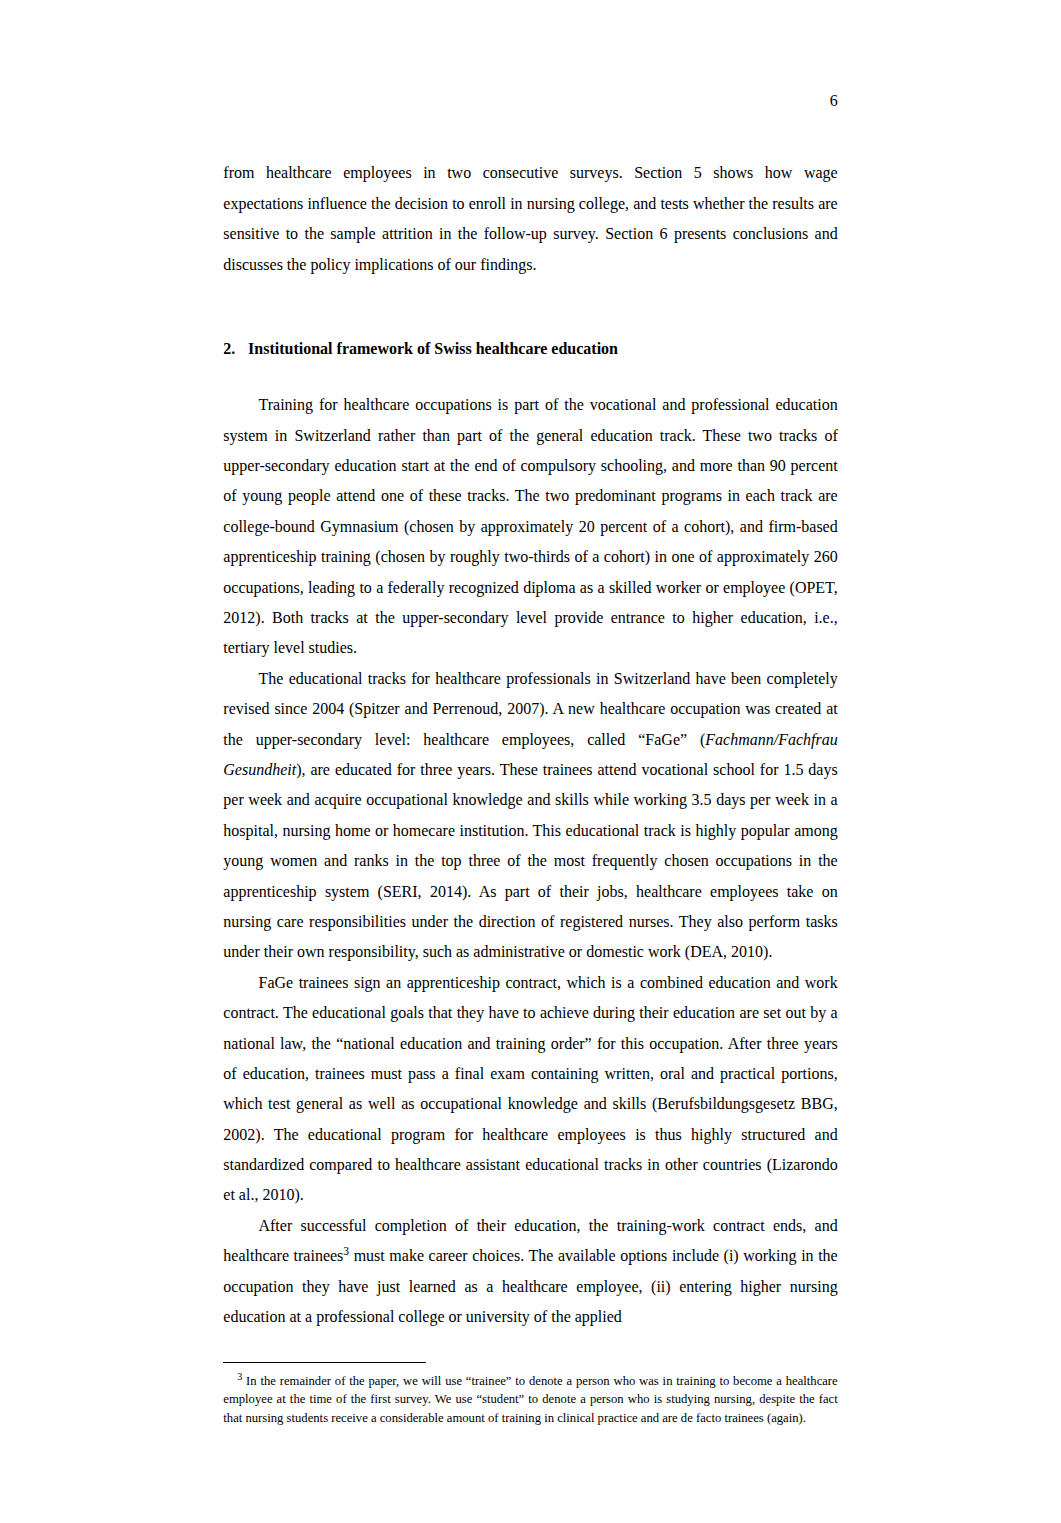6
from healthcare employees in two consecutive surveys. Section 5 shows how wage expectations influence the decision to enroll in nursing college, and tests whether the results are sensitive to the sample attrition in the follow-up survey. Section 6 presents conclusions and discusses the policy implications of our findings.
2. Institutional framework of Swiss healthcare education
Training for healthcare occupations is part of the vocational and professional education system in Switzerland rather than part of the general education track. These two tracks of upper-secondary education start at the end of compulsory schooling, and more than 90 percent of young people attend one of these tracks. The two predominant programs in each track are college-bound Gymnasium (chosen by approximately 20 percent of a cohort), and firm-based apprenticeship training (chosen by roughly two-thirds of a cohort) in one of approximately 260 occupations, leading to a federally recognized diploma as a skilled worker or employee (OPET, 2012). Both tracks at the upper-secondary level provide entrance to higher education, i.e., tertiary level studies.
The educational tracks for healthcare professionals in Switzerland have been completely revised since 2004 (Spitzer and Perrenoud, 2007). A new healthcare occupation was created at the upper-secondary level: healthcare employees, called “FaGe” (Fachmann/Fachfrau Gesundheit), are educated for three years. These trainees attend vocational school for 1.5 days per week and acquire occupational knowledge and skills while working 3.5 days per week in a hospital, nursing home or homecare institution. This educational track is highly popular among young women and ranks in the top three of the most frequently chosen occupations in the apprenticeship system (SERI, 2014). As part of their jobs, healthcare employees take on nursing care responsibilities under the direction of registered nurses. They also perform tasks under their own responsibility, such as administrative or domestic work (DEA, 2010).
FaGe trainees sign an apprenticeship contract, which is a combined education and work contract. The educational goals that they have to achieve during their education are set out by a national law, the “national education and training order” for this occupation. After three years of education, trainees must pass a final exam containing written, oral and practical portions, which test general as well as occupational knowledge and skills (Berufsbildungsgesetz BBG, 2002). The educational program for healthcare employees is thus highly structured and standardized compared to healthcare assistant educational tracks in other countries (Lizarondo et al., 2010).
After successful completion of their education, the training-work contract ends, and healthcare trainees3 must make career choices. The available options include (i) working in the occupation they have just learned as a healthcare employee, (ii) entering higher nursing education at a professional college or university of the applied
3 In the remainder of the paper, we will use “trainee” to denote a person who was in training to become a healthcare employee at the time of the first survey. We use “student” to denote a person who is studying nursing, despite the fact that nursing students receive a considerable amount of training in clinical practice and are de facto trainees (again).